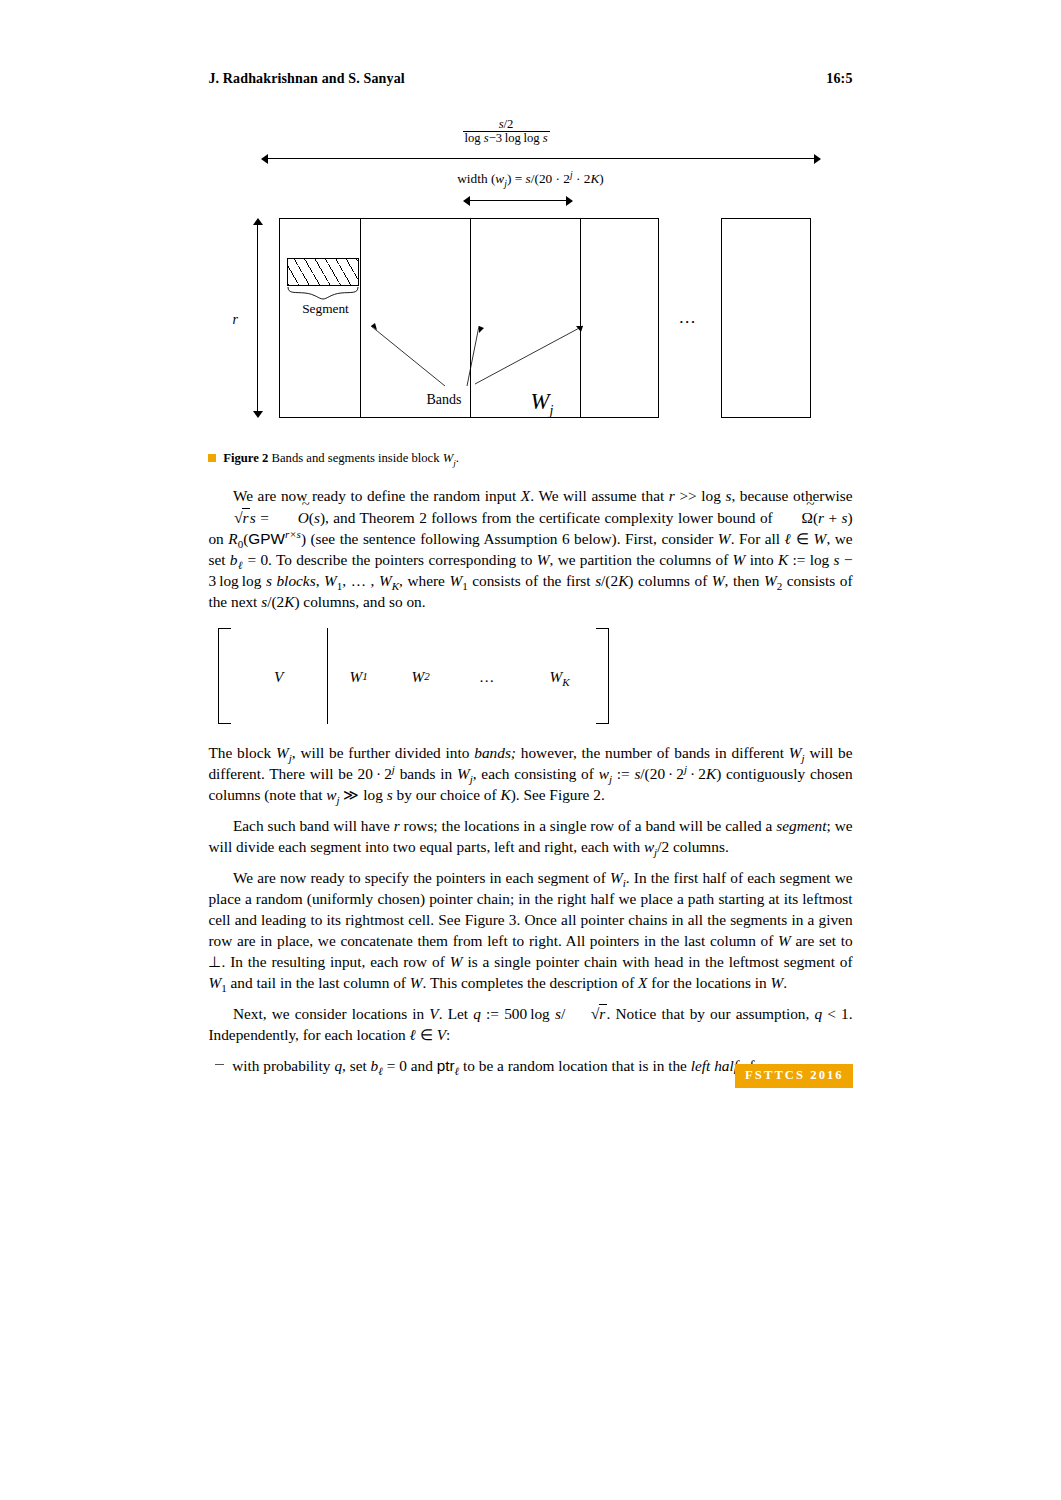J. Radhakrishnan and S. Sanyal 16:5
s/2 log s−3 log log s
width (wj) = s/(20 · 2j · 2K)
r
…
Segment
Bands
Wj
Figure 2 Bands and segments inside block Wj.
We are now ready to define the random input X. We will assume that r >> log s, because otherwise rs = O(s), and Theorem 2 follows from the certificate complexity lower bound of Ω(r + s) on R0(GPWr×s) (see the sentence following Assumption 6 below). First, consider W. For all ℓ ∈ W, we set bℓ = 0. To describe the pointers corresponding to W, we partition the columns of W into K := log s − 3 log log s blocks, W1, … , WK, where W1 consists of the first s/(2K) columns of W, then W2 consists of the next s/(2K) columns, and so on.
V
W1
W2
…
WK
The block Wj, will be further divided into bands; however, the number of bands in different Wj will be different. There will be 20 · 2j bands in Wj, each consisting of wj := s/(20 · 2j · 2K) contiguously chosen columns (note that wj ≫ log s by our choice of K). See Figure 2.
Each such band will have r rows; the locations in a single row of a band will be called a segment; we will divide each segment into two equal parts, left and right, each with wj/2 columns.
We are now ready to specify the pointers in each segment of Wi. In the first half of each segment we place a random (uniformly chosen) pointer chain; in the right half we place a path starting at its leftmost cell and leading to its rightmost cell. See Figure 3. Once all pointer chains in all the segments in a given row are in place, we concatenate them from left to right. All pointers in the last column of W are set to ⊥. In the resulting input, each row of W is a single pointer chain with head in the leftmost segment of W1 and tail in the last column of W. This completes the description of X for the locations in W.
Next, we consider locations in V. Let q := 500 log s/r. Notice that by our assumption, q < 1. Independently, for each location ℓ ∈ V:
with probability q, set bℓ = 0 and ptrℓ to be a random location that is in the left half of
FSTTCS 2016